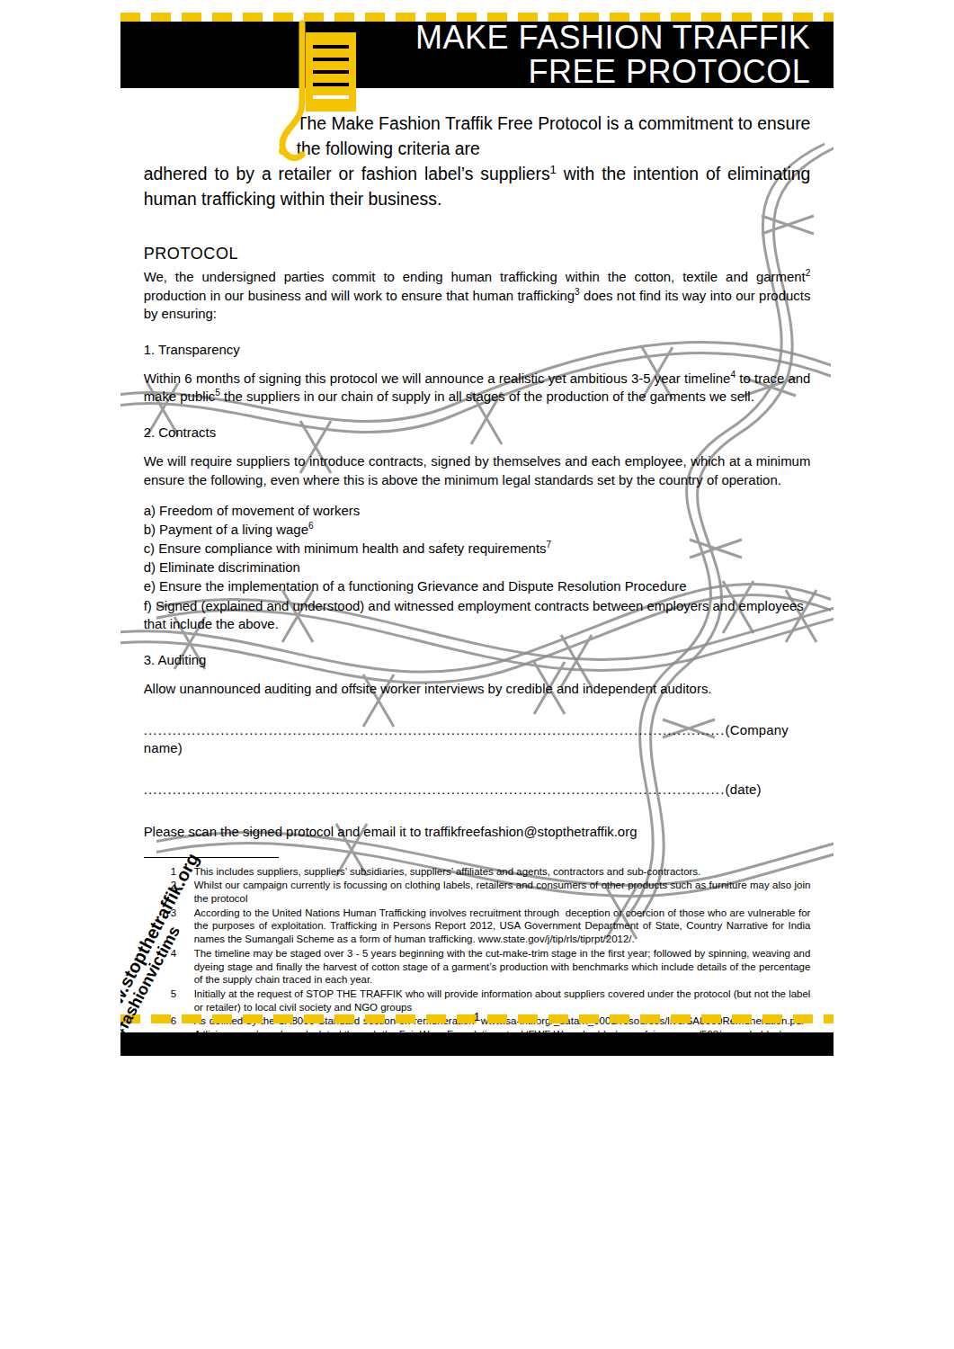Make Fashion Traffik
Free Protocol
The Make Fashion Traffik Free Protocol is a commitment to ensure the following criteria are adhered to by a retailer or fashion label’s suppliers1 with the intention of eliminating human trafficking within their business.
Protocol
We, the undersigned parties commit to ending human trafficking within the cotton, textile and garment2 production in our business and will work to ensure that human trafficking3 does not find its way into our products by ensuring:
1. Transparency
Within 6 months of signing this protocol we will announce a realistic yet ambitious 3-5 year timeline4 to trace and make public5 the suppliers in our chain of supply in all stages of the production of the garments we sell.
2. Contracts
We will require suppliers to introduce contracts, signed by themselves and each employee, which at a minimum ensure the following, even where this is above the minimum legal standards set by the country of operation.
a) Freedom of movement of workers
b) Payment of a living wage6
c) Ensure compliance with minimum health and safety requirements7
d) Eliminate discrimination
e) Ensure the implementation of a functioning Grievance and Dispute Resolution Procedure
f) Signed (explained and understood) and witnessed employment contracts between employers and employees that include the above.
3. Auditing
Allow unannounced auditing and offsite worker interviews by credible and independent auditors.
.........................................................................................................................(Company name)
.........................................................................................................................(date)
Please scan the signed protocol and email it to traffikfreefashion@stopthetraffik.org
This includes suppliers, suppliers’ subsidiaries, suppliers’ affiliates and agents, contractors and sub-contractors.
Whilst our campaign currently is focussing on clothing labels, retailers and consumers of other products such as furniture may also join the protocol
According to the United Nations Human Trafficking involves recruitment through deception or coercion of those who are vulnerable for the purposes of exploitation. Trafficking in Persons Report 2012, USA Government Department of State, Country Narrative for India names the Sumangali Scheme as a form of human trafficking. www.state.gov/j/tip/rls/tiprpt/2012/.
The timeline may be staged over 3 - 5 years beginning with the cut-make-trim stage in the first year; followed by spinning, weaving and dyeing stage and finally the harvest of cotton stage of a garment’s production with benchmarks which include details of the percentage of the supply chain traced in each year.
Initially at the request of STOP THE TRAFFIK who will provide information about suppliers covered under the protocol (but not the label or retailer) to local civil society and NGO groups
As defined by the SA8000 Standard section on remuneration www.sa-intl.org/_data/n_0001/resources/live/SA8000Remuneration.pdf A ‘living wage’ can be calculated through the Fair Wear Foundations tool ‘FWF Wage Ladder’ www.fairwear.org/563/wage-ladder/
See the Bangladesh Fire and Safety Accord www.bangladeshaccord.org
www.stopthetraffik.org
#fashionvictims
1